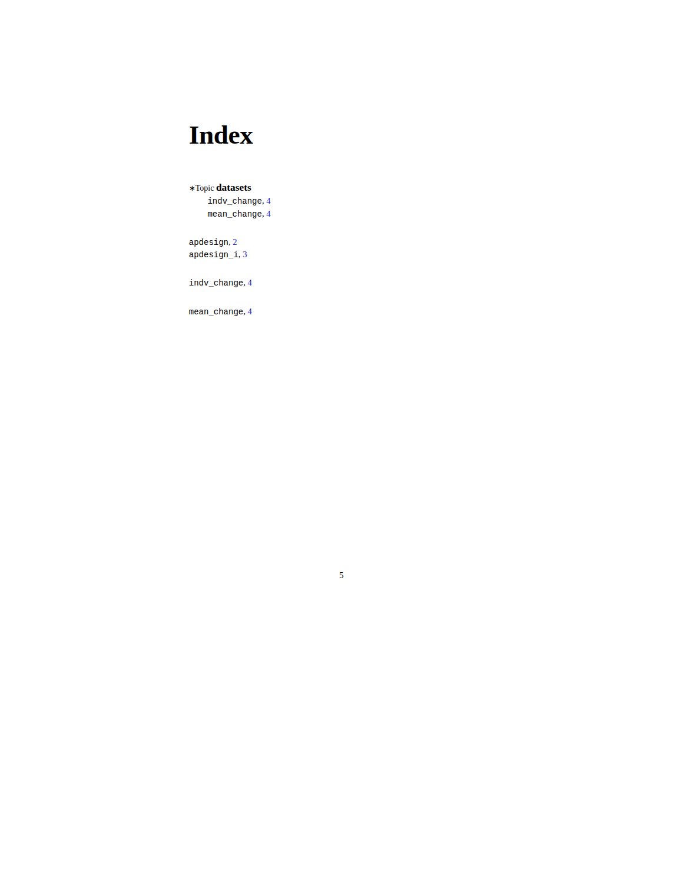Index
∗Topic datasets
indv_change, 4
mean_change, 4
apdesign, 2
apdesign_i, 3
indv_change, 4
mean_change, 4
5